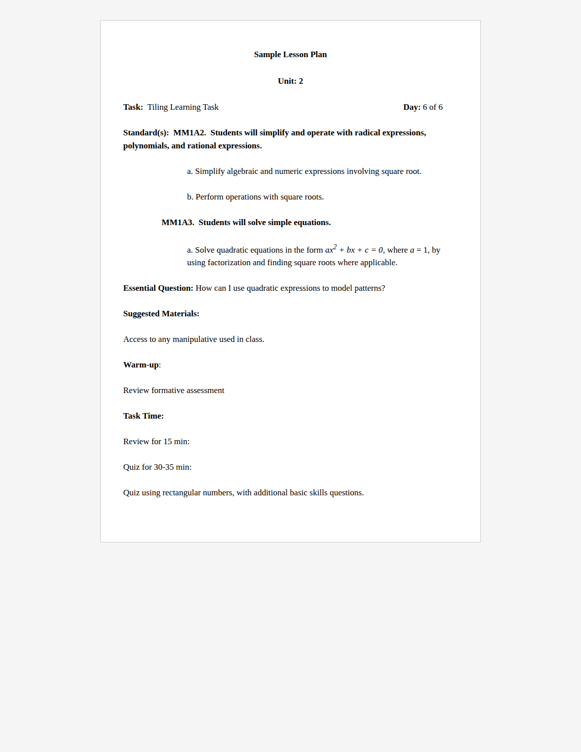Sample Lesson Plan
Unit: 2
Task: Tiling Learning Task
Day: 6 of 6
Standard(s): MM1A2. Students will simplify and operate with radical expressions, polynomials, and rational expressions.
a. Simplify algebraic and numeric expressions involving square root.
b. Perform operations with square roots.
MM1A3. Students will solve simple equations.
a. Solve quadratic equations in the form ax2 + bx + c = 0, where a = 1, by using factorization and finding square roots where applicable.
Essential Question: How can I use quadratic expressions to model patterns?
Suggested Materials:
Access to any manipulative used in class.
Warm-up:
Review formative assessment
Task Time:
Review for 15 min:
Quiz for 30-35 min:
Quiz using rectangular numbers, with additional basic skills questions.